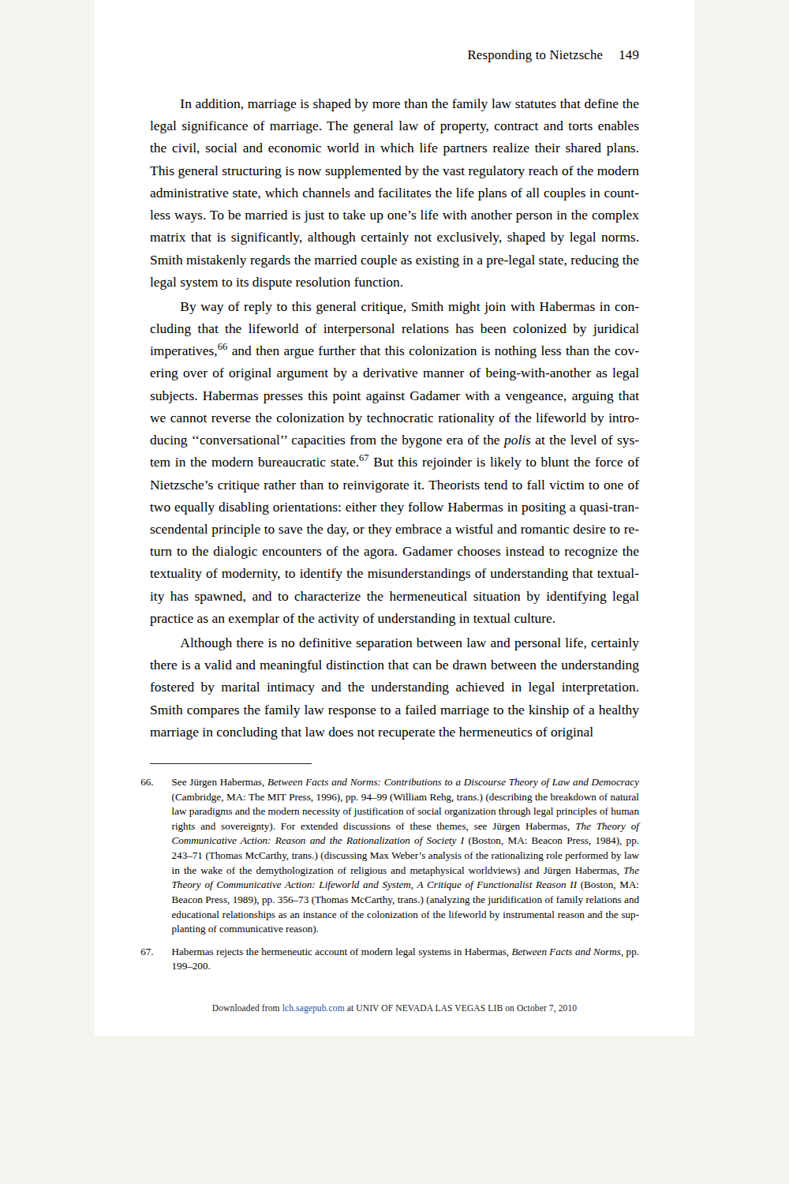Responding to Nietzsche149
In addition, marriage is shaped by more than the family law statutes that define the legal significance of marriage. The general law of property, contract and torts enables the civil, social and economic world in which life partners realize their shared plans. This general structuring is now supplemented by the vast regulatory reach of the modern administrative state, which channels and facilitates the life plans of all couples in countless ways. To be married is just to take up one’s life with another person in the complex matrix that is significantly, although certainly not exclusively, shaped by legal norms. Smith mistakenly regards the married couple as existing in a pre-legal state, reducing the legal system to its dispute resolution function.
By way of reply to this general critique, Smith might join with Habermas in concluding that the lifeworld of interpersonal relations has been colonized by juridical imperatives,66 and then argue further that this colonization is nothing less than the covering over of original argument by a derivative manner of being-with-another as legal subjects. Habermas presses this point against Gadamer with a vengeance, arguing that we cannot reverse the colonization by technocratic rationality of the lifeworld by introducing ‘‘conversational’’ capacities from the bygone era of the polis at the level of system in the modern bureaucratic state.67 But this rejoinder is likely to blunt the force of Nietzsche’s critique rather than to reinvigorate it. Theorists tend to fall victim to one of two equally disabling orientations: either they follow Habermas in positing a quasi-transcendental principle to save the day, or they embrace a wistful and romantic desire to return to the dialogic encounters of the agora. Gadamer chooses instead to recognize the textuality of modernity, to identify the misunderstandings of understanding that textuality has spawned, and to characterize the hermeneutical situation by identifying legal practice as an exemplar of the activity of understanding in textual culture.
Although there is no definitive separation between law and personal life, certainly there is a valid and meaningful distinction that can be drawn between the understanding fostered by marital intimacy and the understanding achieved in legal interpretation. Smith compares the family law response to a failed marriage to the kinship of a healthy marriage in concluding that law does not recuperate the hermeneutics of original
66. See Jürgen Habermas, Between Facts and Norms: Contributions to a Discourse Theory of Law and Democracy (Cambridge, MA: The MIT Press, 1996), pp. 94–99 (William Rehg, trans.) (describing the breakdown of natural law paradigms and the modern necessity of justification of social organization through legal principles of human rights and sovereignty). For extended discussions of these themes, see Jürgen Habermas, The Theory of Communicative Action: Reason and the Rationalization of Society I (Boston, MA: Beacon Press, 1984), pp. 243–71 (Thomas McCarthy, trans.) (discussing Max Weber’s analysis of the rationalizing role performed by law in the wake of the demythologization of religious and metaphysical worldviews) and Jürgen Habermas, The Theory of Communicative Action: Lifeworld and System, A Critique of Functionalist Reason II (Boston, MA: Beacon Press, 1989), pp. 356–73 (Thomas McCarthy, trans.) (analyzing the juridification of family relations and educational relationships as an instance of the colonization of the lifeworld by instrumental reason and the supplanting of communicative reason).
67. Habermas rejects the hermeneutic account of modern legal systems in Habermas, Between Facts and Norms, pp. 199–200.
Downloaded from lch.sagepub.com at UNIV OF NEVADA LAS VEGAS LIB on October 7, 2010